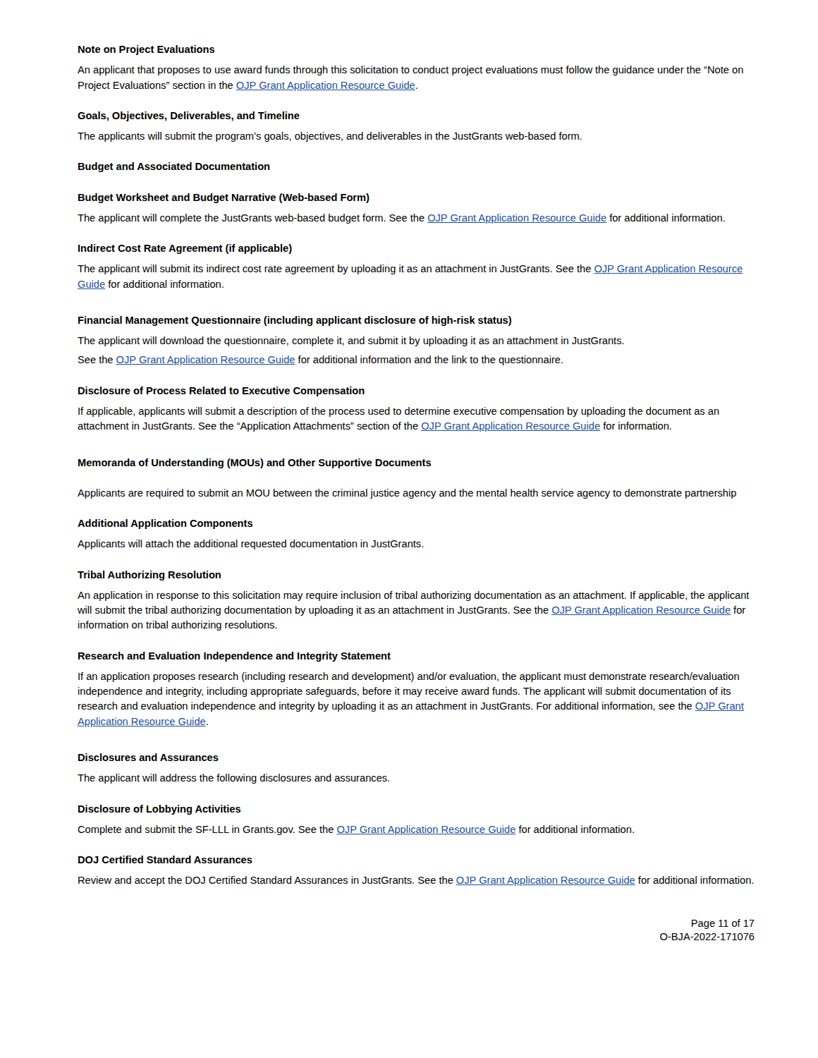Note on Project Evaluations
An applicant that proposes to use award funds through this solicitation to conduct project evaluations must follow the guidance under the “Note on Project Evaluations” section in the OJP Grant Application Resource Guide.
Goals, Objectives, Deliverables, and Timeline
The applicants will submit the program’s goals, objectives, and deliverables in the JustGrants web-based form.
Budget and Associated Documentation
Budget Worksheet and Budget Narrative (Web-based Form)
The applicant will complete the JustGrants web-based budget form. See the OJP Grant Application Resource Guide for additional information.
Indirect Cost Rate Agreement (if applicable)
The applicant will submit its indirect cost rate agreement by uploading it as an attachment in JustGrants. See the OJP Grant Application Resource Guide for additional information.
Financial Management Questionnaire (including applicant disclosure of high-risk status)
The applicant will download the questionnaire, complete it, and submit it by uploading it as an attachment in JustGrants.
See the OJP Grant Application Resource Guide for additional information and the link to the questionnaire.
Disclosure of Process Related to Executive Compensation
If applicable, applicants will submit a description of the process used to determine executive compensation by uploading the document as an attachment in JustGrants. See the “Application Attachments” section of the OJP Grant Application Resource Guide for information.
Memoranda of Understanding (MOUs) and Other Supportive Documents
Applicants are required to submit an MOU between the criminal justice agency and the mental health service agency to demonstrate partnership
Additional Application Components
Applicants will attach the additional requested documentation in JustGrants.
Tribal Authorizing Resolution
An application in response to this solicitation may require inclusion of tribal authorizing documentation as an attachment. If applicable, the applicant will submit the tribal authorizing documentation by uploading it as an attachment in JustGrants. See the OJP Grant Application Resource Guide for information on tribal authorizing resolutions.
Research and Evaluation Independence and Integrity Statement
If an application proposes research (including research and development) and/or evaluation, the applicant must demonstrate research/evaluation independence and integrity, including appropriate safeguards, before it may receive award funds. The applicant will submit documentation of its research and evaluation independence and integrity by uploading it as an attachment in JustGrants. For additional information, see the OJP Grant Application Resource Guide.
Disclosures and Assurances
The applicant will address the following disclosures and assurances.
Disclosure of Lobbying Activities
Complete and submit the SF-LLL in Grants.gov. See the OJP Grant Application Resource Guide for additional information.
DOJ Certified Standard Assurances
Review and accept the DOJ Certified Standard Assurances in JustGrants. See the OJP Grant Application Resource Guide for additional information.
Page 11 of 17
O-BJA-2022-171076